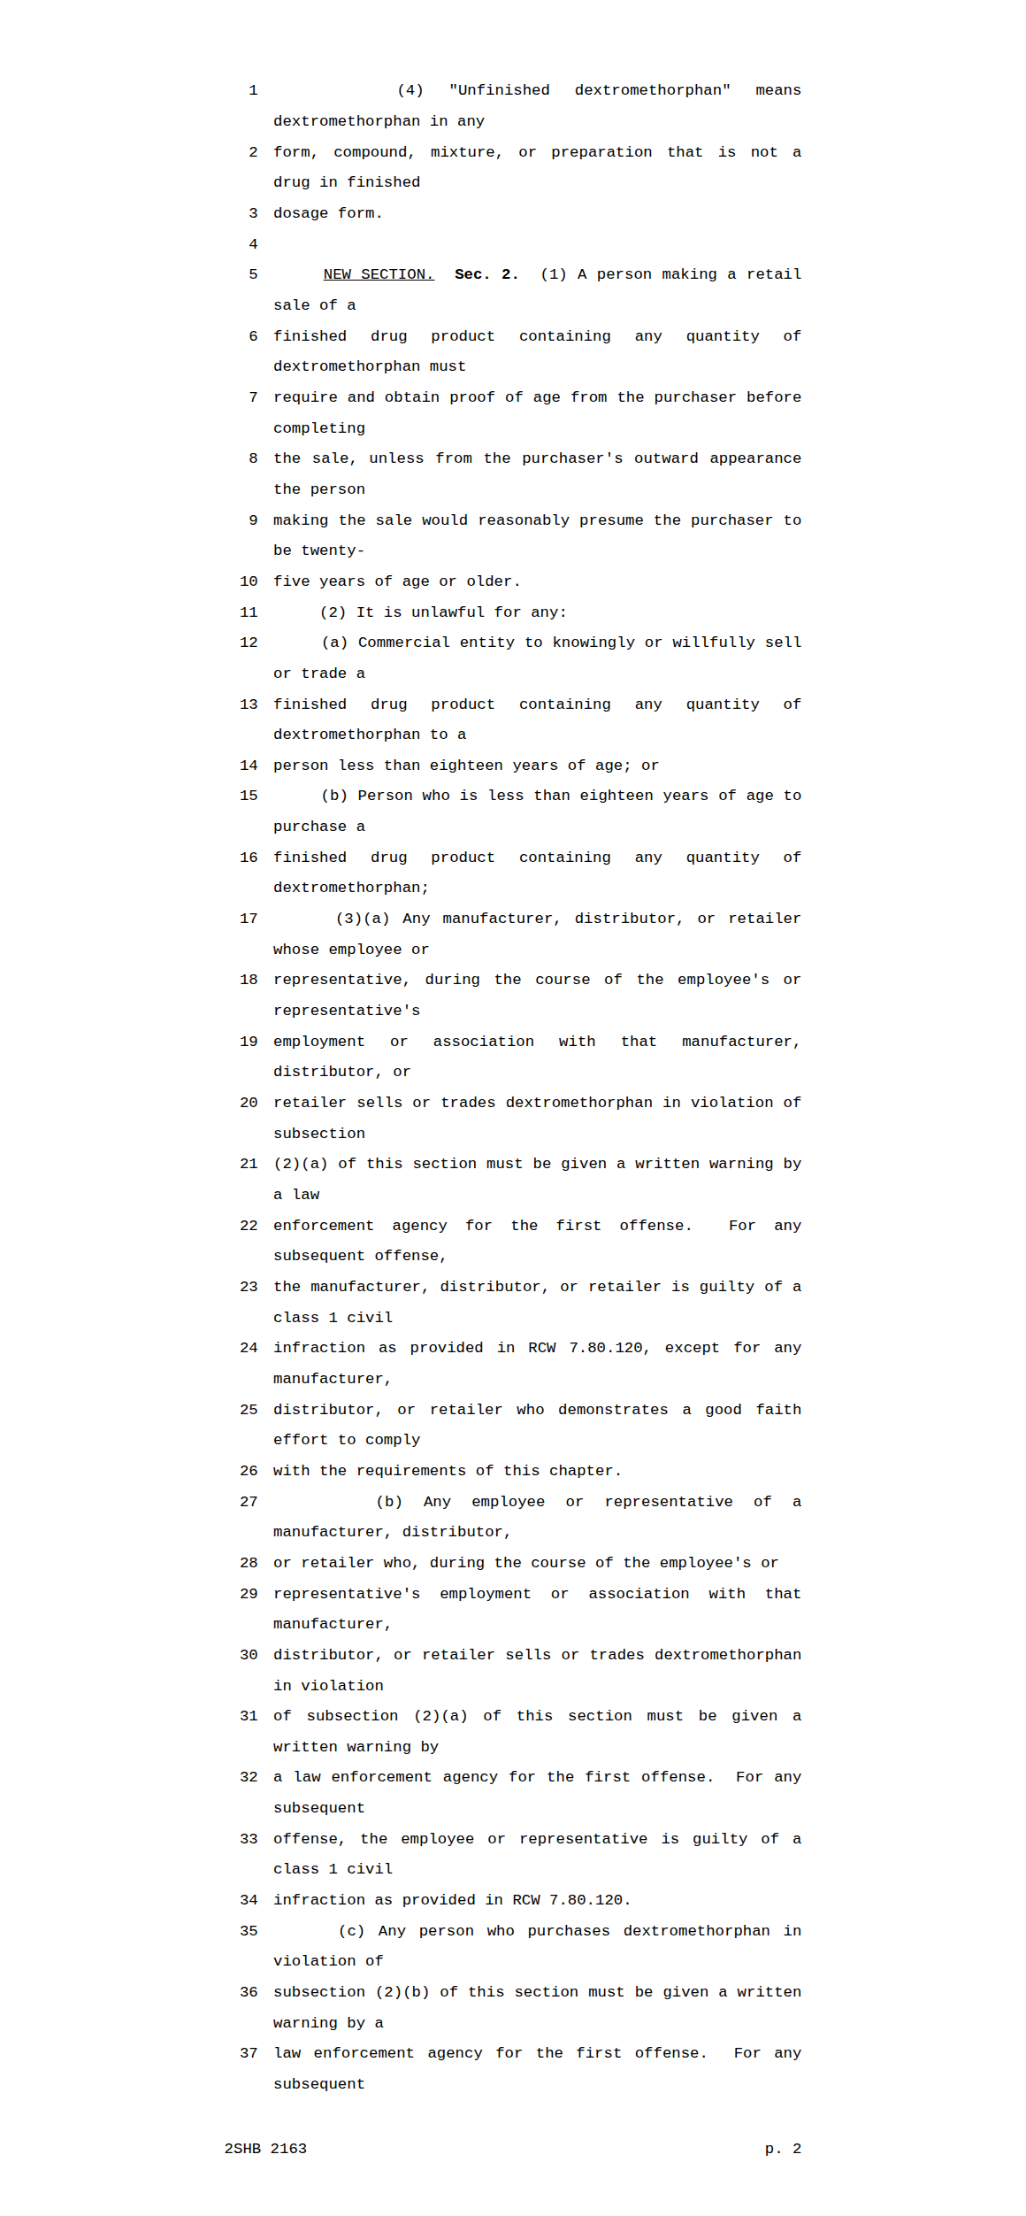(4) "Unfinished dextromethorphan" means dextromethorphan in any
form, compound, mixture, or preparation that is not a drug in finished
dosage form.
NEW SECTION. Sec. 2. (1) A person making a retail sale of a
finished drug product containing any quantity of dextromethorphan must
require and obtain proof of age from the purchaser before completing
the sale, unless from the purchaser's outward appearance the person
making the sale would reasonably presume the purchaser to be twenty-
five years of age or older.
(2) It is unlawful for any:
(a) Commercial entity to knowingly or willfully sell or trade a
finished drug product containing any quantity of dextromethorphan to a
person less than eighteen years of age; or
(b) Person who is less than eighteen years of age to purchase a
finished drug product containing any quantity of dextromethorphan;
(3)(a) Any manufacturer, distributor, or retailer whose employee or
representative, during the course of the employee's or representative's
employment or association with that manufacturer, distributor, or
retailer sells or trades dextromethorphan in violation of subsection
(2)(a) of this section must be given a written warning by a law
enforcement agency for the first offense. For any subsequent offense,
the manufacturer, distributor, or retailer is guilty of a class 1 civil
infraction as provided in RCW 7.80.120, except for any manufacturer,
distributor, or retailer who demonstrates a good faith effort to comply
with the requirements of this chapter.
(b) Any employee or representative of a manufacturer, distributor,
or retailer who, during the course of the employee's or
representative's employment or association with that manufacturer,
distributor, or retailer sells or trades dextromethorphan in violation
of subsection (2)(a) of this section must be given a written warning by
a law enforcement agency for the first offense. For any subsequent
offense, the employee or representative is guilty of a class 1 civil
infraction as provided in RCW 7.80.120.
(c) Any person who purchases dextromethorphan in violation of
subsection (2)(b) of this section must be given a written warning by a
law enforcement agency for the first offense. For any subsequent
2SHB 2163 p. 2